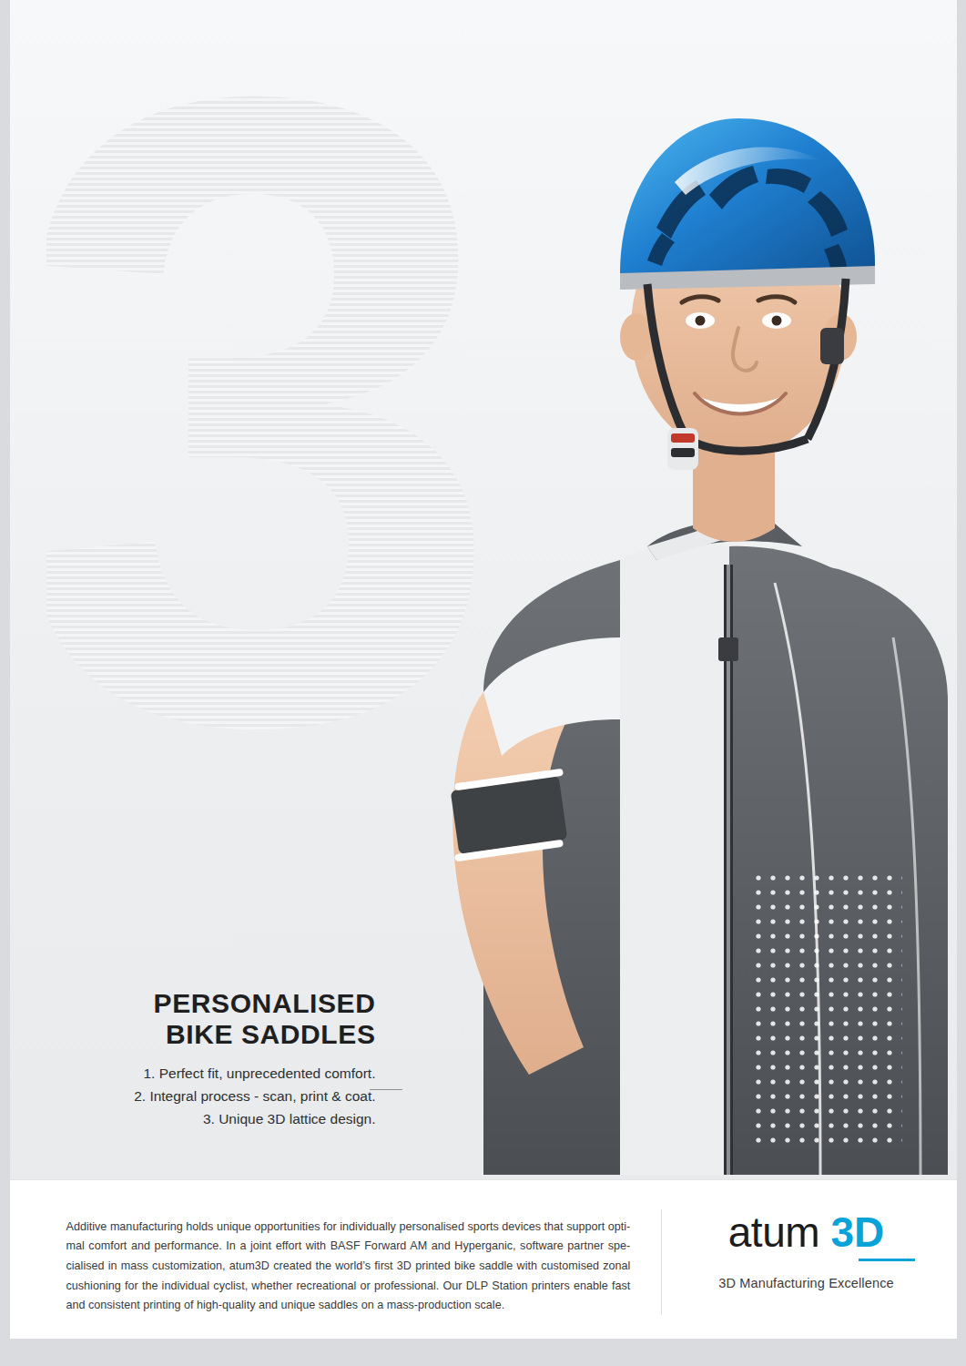3
Cyclist wearing a blue helmet and cycling jersey
Personalised
Bike Saddles
1. Perfect fit, unprecedented comfort.
2. Integral process - scan, print & coat.
3. Unique 3D lattice design.
Additive manufacturing holds unique opportunities for individually personalised sports devices that support optimal comfort and performance. In a joint effort with BASF Forward AM and Hyperganic, software partner specialised in mass customization, atum3D created the world’s first 3D printed bike saddle with customised zonal cushioning for the individual cyclist, whether recreational or professional. Our DLP Station printers enable fast and consistent printing of high-quality and unique saddles on a mass-production scale.
atum 3D
3D Manufacturing Excellence